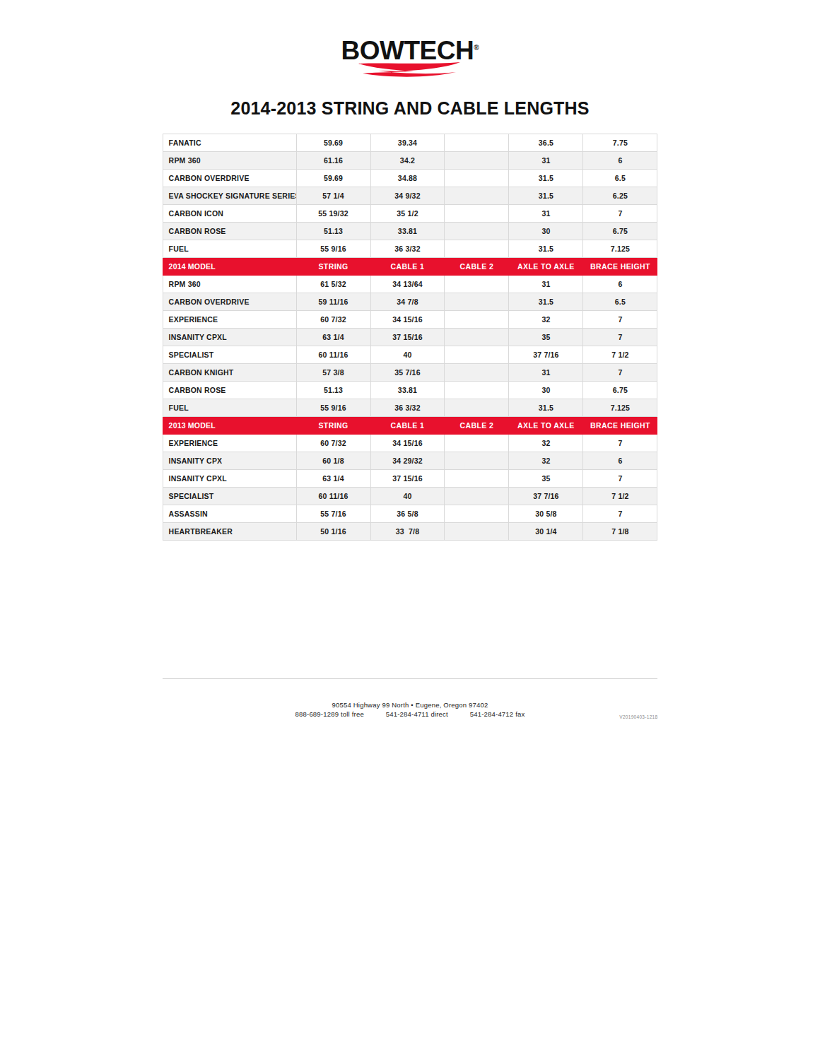BOWTECH®
2014-2013 STRING AND CABLE LENGTHS
| FANATIC | 59.69 | 39.34 | | 36.5 | 7.75 |
| RPM 360 | 61.16 | 34.2 | | 31 | 6 |
| CARBON OVERDRIVE | 59.69 | 34.88 | | 31.5 | 6.5 |
| EVA SHOCKEY SIGNATURE SERIES | 57 1/4 | 34 9/32 | | 31.5 | 6.25 |
| CARBON ICON | 55 19/32 | 35 1/2 | | 31 | 7 |
| CARBON ROSE | 51.13 | 33.81 | | 30 | 6.75 |
| FUEL | 55 9/16 | 36 3/32 | | 31.5 | 7.125 |
| 2014 MODEL | STRING | CABLE 1 | CABLE 2 | AXLE TO AXLE | BRACE HEIGHT |
| RPM 360 | 61 5/32 | 34 13/64 | | 31 | 6 |
| CARBON OVERDRIVE | 59 11/16 | 34 7/8 | | 31.5 | 6.5 |
| EXPERIENCE | 60 7/32 | 34 15/16 | | 32 | 7 |
| INSANITY CPXL | 63 1/4 | 37 15/16 | | 35 | 7 |
| SPECIALIST | 60 11/16 | 40 | | 37 7/16 | 7 1/2 |
| CARBON KNIGHT | 57 3/8 | 35 7/16 | | 31 | 7 |
| CARBON ROSE | 51.13 | 33.81 | | 30 | 6.75 |
| FUEL | 55 9/16 | 36 3/32 | | 31.5 | 7.125 |
| 2013 MODEL | STRING | CABLE 1 | CABLE 2 | AXLE TO AXLE | BRACE HEIGHT |
| EXPERIENCE | 60 7/32 | 34 15/16 | | 32 | 7 |
| INSANITY CPX | 60 1/8 | 34 29/32 | | 32 | 6 |
| INSANITY CPXL | 63 1/4 | 37 15/16 | | 35 | 7 |
| SPECIALIST | 60 11/16 | 40 | | 37 7/16 | 7 1/2 |
| ASSASSIN | 55 7/16 | 36 5/8 | | 30 5/8 | 7 |
| HEARTBREAKER | 50 1/16 | 33 7/8 | | 30 1/4 | 7 1/8 |
90554 Highway 99 North • Eugene, Oregon 97402
888-689-1289 toll free 541-284-4711 direct 541-284-4712 fax
V20190403-1218